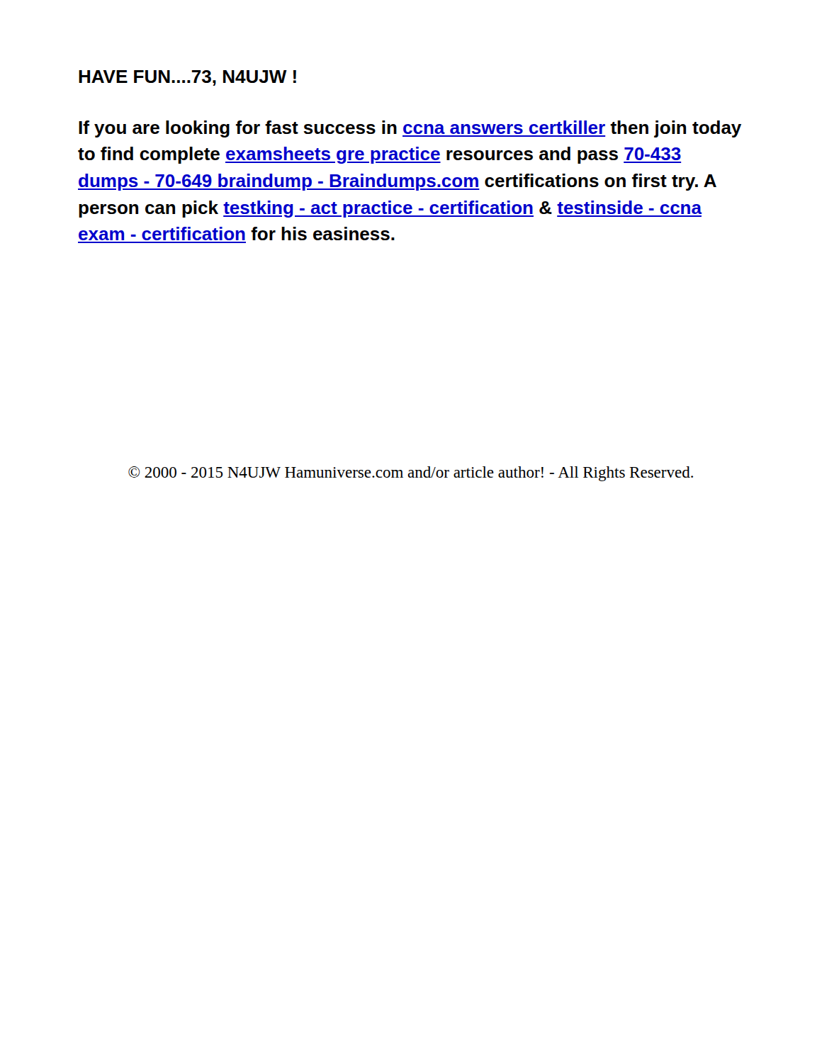HAVE FUN....73, N4UJW !
If you are looking for fast success in ccna answers certkiller then join today to find complete examsheets gre practice resources and pass 70-433 dumps - 70-649 braindump - Braindumps.com certifications on first try. A person can pick testking - act practice - certification & testinside - ccna exam - certification for his easiness.
© 2000 - 2015 N4UJW Hamuniverse.com and/or article author! - All Rights Reserved.